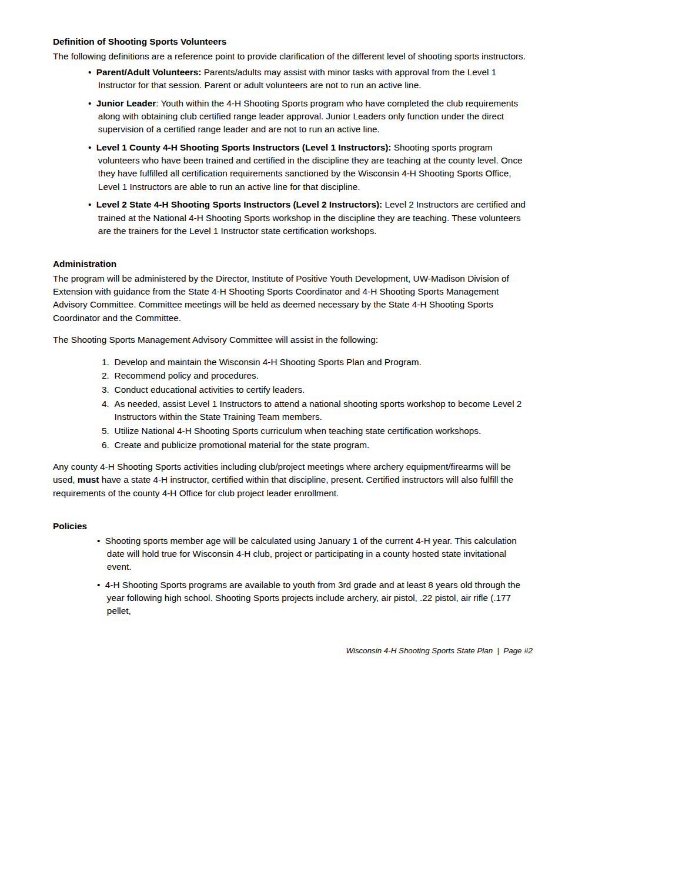Definition of Shooting Sports Volunteers
The following definitions are a reference point to provide clarification of the different level of shooting sports instructors.
Parent/Adult Volunteers: Parents/adults may assist with minor tasks with approval from the Level 1 Instructor for that session. Parent or adult volunteers are not to run an active line.
Junior Leader: Youth within the 4-H Shooting Sports program who have completed the club requirements along with obtaining club certified range leader approval. Junior Leaders only function under the direct supervision of a certified range leader and are not to run an active line.
Level 1 County 4-H Shooting Sports Instructors (Level 1 Instructors): Shooting sports program volunteers who have been trained and certified in the discipline they are teaching at the county level. Once they have fulfilled all certification requirements sanctioned by the Wisconsin 4-H Shooting Sports Office, Level 1 Instructors are able to run an active line for that discipline.
Level 2 State 4-H Shooting Sports Instructors (Level 2 Instructors): Level 2 Instructors are certified and trained at the National 4-H Shooting Sports workshop in the discipline they are teaching. These volunteers are the trainers for the Level 1 Instructor state certification workshops.
Administration
The program will be administered by the Director, Institute of Positive Youth Development, UW-Madison Division of Extension with guidance from the State 4-H Shooting Sports Coordinator and 4-H Shooting Sports Management Advisory Committee. Committee meetings will be held as deemed necessary by the State 4-H Shooting Sports Coordinator and the Committee.
The Shooting Sports Management Advisory Committee will assist in the following:
Develop and maintain the Wisconsin 4-H Shooting Sports Plan and Program.
Recommend policy and procedures.
Conduct educational activities to certify leaders.
As needed, assist Level 1 Instructors to attend a national shooting sports workshop to become Level 2 Instructors within the State Training Team members.
Utilize National 4-H Shooting Sports curriculum when teaching state certification workshops.
Create and publicize promotional material for the state program.
Any county 4-H Shooting Sports activities including club/project meetings where archery equipment/firearms will be used, must have a state 4-H instructor, certified within that discipline, present. Certified instructors will also fulfill the requirements of the county 4-H Office for club project leader enrollment.
Policies
Shooting sports member age will be calculated using January 1 of the current 4-H year. This calculation date will hold true for Wisconsin 4-H club, project or participating in a county hosted state invitational event.
4-H Shooting Sports programs are available to youth from 3rd grade and at least 8 years old through the year following high school. Shooting Sports projects include archery, air pistol, .22 pistol, air rifle (.177 pellet,
Wisconsin 4-H Shooting Sports State Plan | Page #2